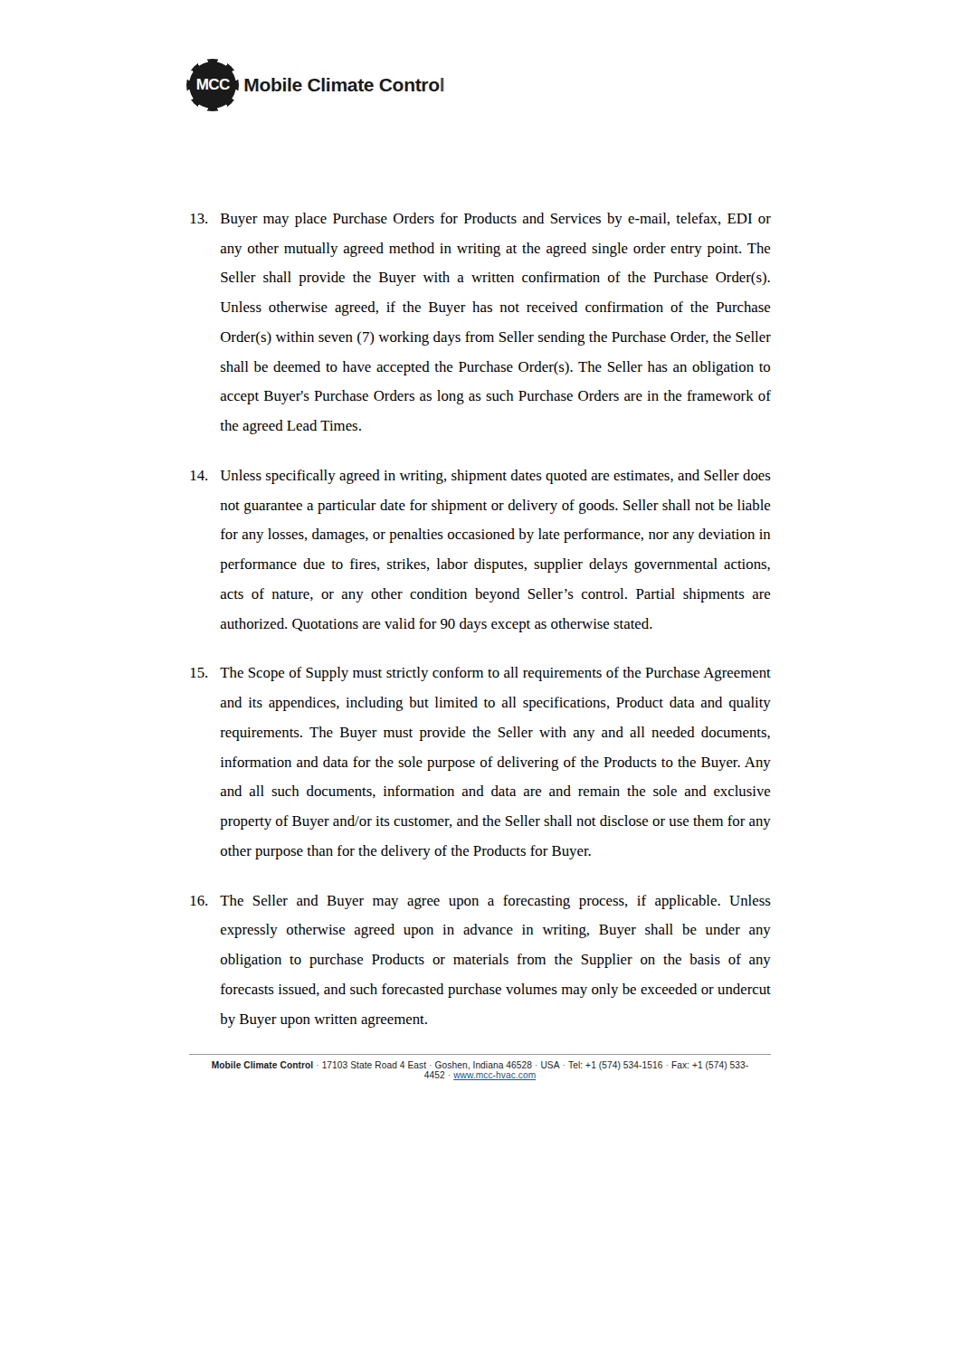MCC
Mobile Climate Control
Buyer may place Purchase Orders for Products and Services by e-mail, telefax, EDI or any other mutually agreed method in writing at the agreed single order entry point. The Seller shall provide the Buyer with a written confirmation of the Purchase Order(s). Unless otherwise agreed, if the Buyer has not received confirmation of the Purchase Order(s) within seven (7) working days from Seller sending the Purchase Order, the Seller shall be deemed to have accepted the Purchase Order(s). The Seller has an obligation to accept Buyer's Purchase Orders as long as such Purchase Orders are in the framework of the agreed Lead Times.
Unless specifically agreed in writing, shipment dates quoted are estimates, and Seller does not guarantee a particular date for shipment or delivery of goods. Seller shall not be liable for any losses, damages, or penalties occasioned by late performance, nor any deviation in performance due to fires, strikes, labor disputes, supplier delays governmental actions, acts of nature, or any other condition beyond Seller’s control. Partial shipments are authorized. Quotations are valid for 90 days except as otherwise stated.
The Scope of Supply must strictly conform to all requirements of the Purchase Agreement and its appendices, including but limited to all specifications, Product data and quality requirements. The Buyer must provide the Seller with any and all needed documents, information and data for the sole purpose of delivering of the Products to the Buyer. Any and all such documents, information and data are and remain the sole and exclusive property of Buyer and/or its customer, and the Seller shall not disclose or use them for any other purpose than for the delivery of the Products for Buyer.
The Seller and Buyer may agree upon a forecasting process, if applicable. Unless expressly otherwise agreed upon in advance in writing, Buyer shall be under any obligation to purchase Products or materials from the Supplier on the basis of any forecasts issued, and such forecasted purchase volumes may only be exceeded or undercut by Buyer upon written agreement.
Mobile Climate Control·17103 State Road 4 East·Goshen, Indiana 46528·USA·Tel: +1 (574) 534-1516·Fax: +1 (574) 533-4452·www.mcc-hvac.com